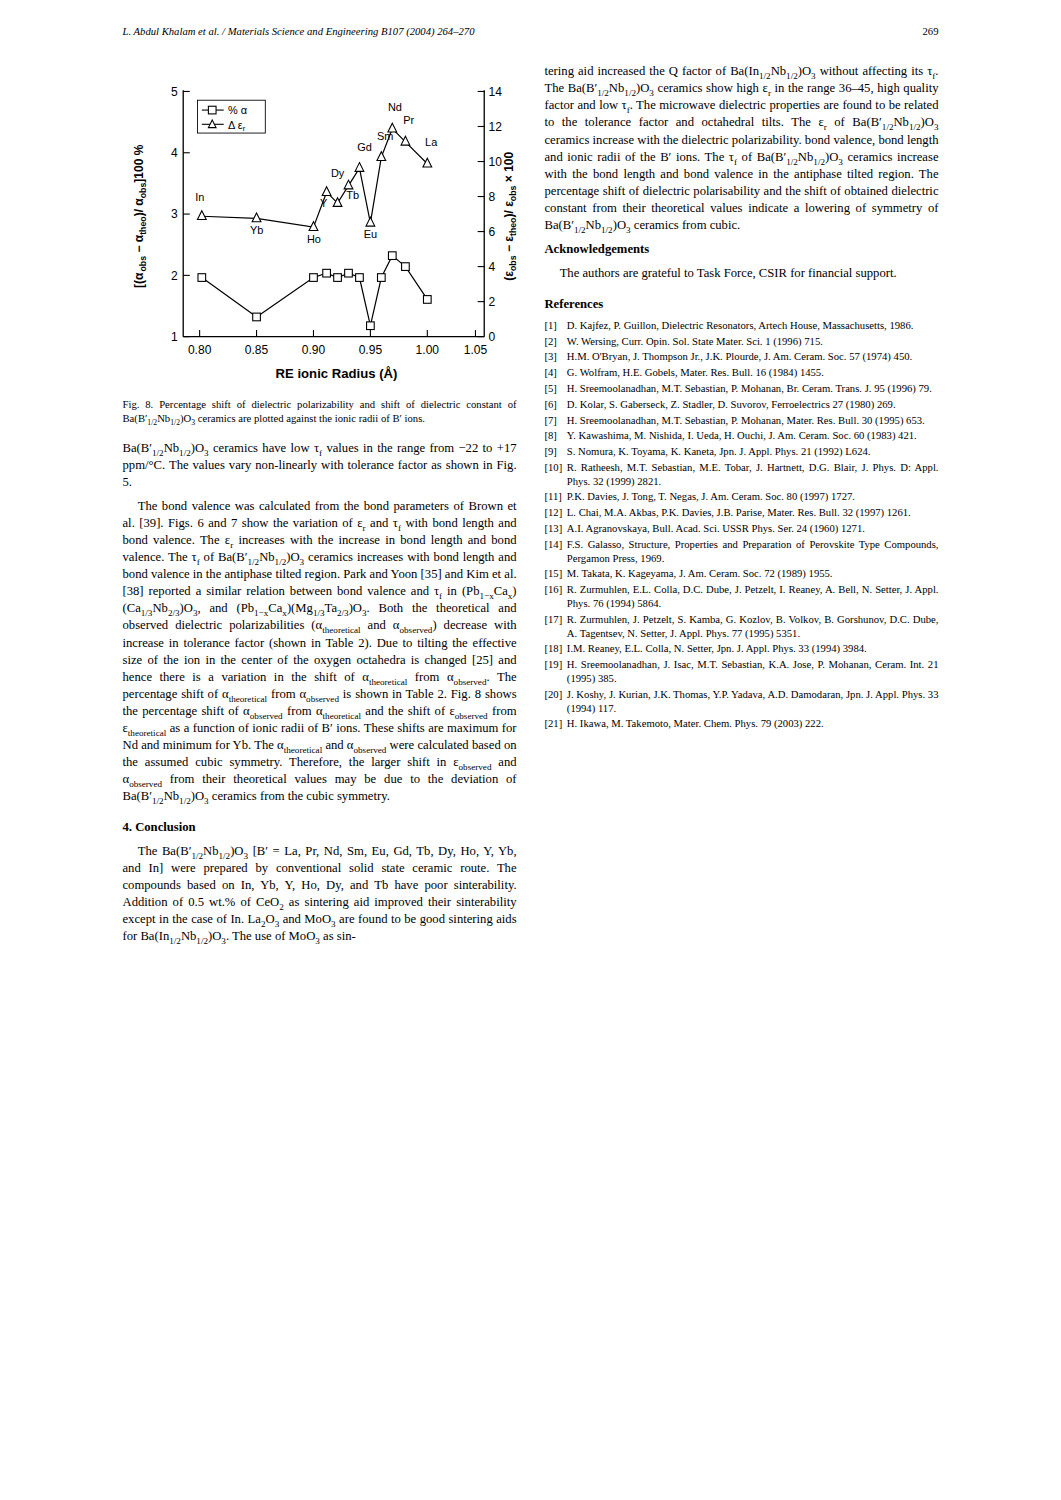L. Abdul Khalam et al. / Materials Science and Engineering B107 (2004) 264–270 269
1 2 3 4 5 0 2 4 6 8 10 12 14 0.80 0.85 0.90 0.95 1.00 1.05 RE ionic Radius (Å) [(α obs − αtheo)/ αobs]100 % (εobs − εtheo)/ εobs × 100 % α Δ εr In Yb Ho Y Dy Tb Gd Eu Sm Nd Pr La
Fig. 8. Percentage shift of dielectric polarizability and shift of dielectric constant of Ba(B′1/2Nb1/2)O3 ceramics are plotted against the ionic radii of B′ ions.
Ba(B′1/2Nb1/2)O3 ceramics have low τf values in the range from −22 to +17 ppm/°C. The values vary non-linearly with tolerance factor as shown in Fig. 5.
The bond valence was calculated from the bond parameters of Brown et al. [39]. Figs. 6 and 7 show the variation of εr and τf with bond length and bond valence. The εr increases with the increase in bond length and bond valence. The τf of Ba(B′1/2Nb1/2)O3 ceramics increases with bond length and bond valence in the antiphase tilted region. Park and Yoon [35] and Kim et al. [38] reported a similar relation between bond valence and τf in (Pb1−xCax)(Ca1/3Nb2/3)O3, and (Pb1−xCax)(Mg1/3Ta2/3)O3. Both the theoretical and observed dielectric polarizabilities (αtheoretical and αobserved) decrease with increase in tolerance factor (shown in Table 2). Due to tilting the effective size of the ion in the center of the oxygen octahedra is changed [25] and hence there is a variation in the shift of αtheoretical from αobserved. The percentage shift of αtheoretical from αobserved is shown in Table 2. Fig. 8 shows the percentage shift of αobserved from αtheoretical and the shift of εobserved from εtheoretical as a function of ionic radii of B′ ions. These shifts are maximum for Nd and minimum for Yb. The αtheoretical and αobserved were calculated based on the assumed cubic symmetry. Therefore, the larger shift in εobserved and αobserved from their theoretical values may be due to the deviation of Ba(B′1/2Nb1/2)O3 ceramics from the cubic symmetry.
4. Conclusion
The Ba(B′1/2Nb1/2)O3 [B′ = La, Pr, Nd, Sm, Eu, Gd, Tb, Dy, Ho, Y, Yb, and In] were prepared by conventional solid state ceramic route. The compounds based on In, Yb, Y, Ho, Dy, and Tb have poor sinterability. Addition of 0.5 wt.% of CeO2 as sintering aid improved their sinterability except in the case of In. La2O3 and MoO3 are found to be good sintering aids for Ba(In1/2Nb1/2)O3. The use of MoO3 as sin-
tering aid increased the Q factor of Ba(In1/2Nb1/2)O3 without affecting its τf. The Ba(B′1/2Nb1/2)O3 ceramics show high εr in the range 36–45, high quality factor and low τf. The microwave dielectric properties are found to be related to the tolerance factor and octahedral tilts. The εr of Ba(B′1/2Nb1/2)O3 ceramics increase with the dielectric polarizability. bond valence, bond length and ionic radii of the B′ ions. The τf of Ba(B′1/2Nb1/2)O3 ceramics increase with the bond length and bond valence in the antiphase tilted region. The percentage shift of dielectric polarisability and the shift of obtained dielectric constant from their theoretical values indicate a lowering of symmetry of Ba(B′1/2Nb1/2)O3 ceramics from cubic.
Acknowledgements
The authors are grateful to Task Force, CSIR for financial support.
References
[1] D. Kajfez, P. Guillon, Dielectric Resonators, Artech House, Massachusetts, 1986.
[2] W. Wersing, Curr. Opin. Sol. State Mater. Sci. 1 (1996) 715.
[3] H.M. O'Bryan, J. Thompson Jr., J.K. Plourde, J. Am. Ceram. Soc. 57 (1974) 450.
[4] G. Wolfram, H.E. Gobels, Mater. Res. Bull. 16 (1984) 1455.
[5] H. Sreemoolanadhan, M.T. Sebastian, P. Mohanan, Br. Ceram. Trans. J. 95 (1996) 79.
[6] D. Kolar, S. Gaberseck, Z. Stadler, D. Suvorov, Ferroelectrics 27 (1980) 269.
[7] H. Sreemoolanadhan, M.T. Sebastian, P. Mohanan, Mater. Res. Bull. 30 (1995) 653.
[8] Y. Kawashima, M. Nishida, I. Ueda, H. Ouchi, J. Am. Ceram. Soc. 60 (1983) 421.
[9] S. Nomura, K. Toyama, K. Kaneta, Jpn. J. Appl. Phys. 21 (1992) L624.
[10] R. Ratheesh, M.T. Sebastian, M.E. Tobar, J. Hartnett, D.G. Blair, J. Phys. D: Appl. Phys. 32 (1999) 2821.
[11] P.K. Davies, J. Tong, T. Negas, J. Am. Ceram. Soc. 80 (1997) 1727.
[12] L. Chai, M.A. Akbas, P.K. Davies, J.B. Parise, Mater. Res. Bull. 32 (1997) 1261.
[13] A.I. Agranovskaya, Bull. Acad. Sci. USSR Phys. Ser. 24 (1960) 1271.
[14] F.S. Galasso, Structure, Properties and Preparation of Perovskite Type Compounds, Pergamon Press, 1969.
[15] M. Takata, K. Kageyama, J. Am. Ceram. Soc. 72 (1989) 1955.
[16] R. Zurmuhlen, E.L. Colla, D.C. Dube, J. Petzelt, I. Reaney, A. Bell, N. Setter, J. Appl. Phys. 76 (1994) 5864.
[17] R. Zurmuhlen, J. Petzelt, S. Kamba, G. Kozlov, B. Volkov, B. Gorshunov, D.C. Dube, A. Tagentsev, N. Setter, J. Appl. Phys. 77 (1995) 5351.
[18] I.M. Reaney, E.L. Colla, N. Setter, Jpn. J. Appl. Phys. 33 (1994) 3984.
[19] H. Sreemoolanadhan, J. Isac, M.T. Sebastian, K.A. Jose, P. Mohanan, Ceram. Int. 21 (1995) 385.
[20] J. Koshy, J. Kurian, J.K. Thomas, Y.P. Yadava, A.D. Damodaran, Jpn. J. Appl. Phys. 33 (1994) 117.
[21] H. Ikawa, M. Takemoto, Mater. Chem. Phys. 79 (2003) 222.